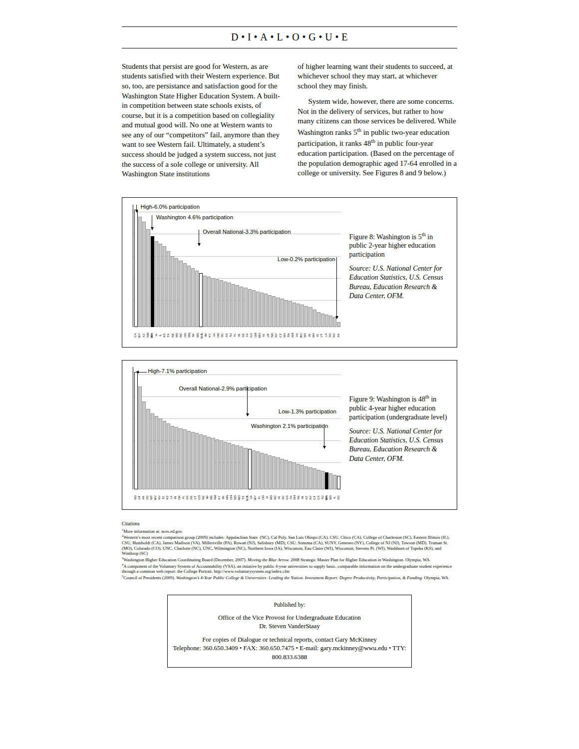D • I • A • L • O • G • U • E
Students that persist are good for Western, as are students satisfied with their Western experience. But so, too, are persistance and satisfaction good for the Washington State Higher Education System. A built-in competition between state schools exists, of course, but it is a competition based on collegiality and mutual good will. No one at Western wants to see any of our “competitors” fail, anymore than they want to see Western fail. Ultimately, a student’s success should be judged a system success, not just the success of a sole college or university. All Washington State institutions
of higher learning want their students to succeed, at whichever school they may start, at whichever school they may finish.
System wide, however, there are some concerns. Not in the delivery of services, but rather to how many citizens can those services be delivered. While Washington ranks 5th in public two-year education participation, it ranks 48th in public four-year education participation. (Based on the percentage of the population demographic aged 17-64 enrolled in a college or university. See Figures 8 and 9 below.)
High-6.0% participation
Washington 4.6% participation
Overall National-3.3% participation
Low-0.2% participation
CA WY AZ NM WA IA IL KS TX NE MS NC OR MN MI MD U.S. WI KY VA OK SC AR NJ AL HI DE FA GA OH MO RI UT ND NY CT MA TN NH PA WV MT IN MA ID VT LA SD NV AK
Figure 8: Washington is 5th in public 2-year higher education participation
Source: U.S. National Center for Education Statistics, U.S. Census Bureau, Education Research & Data Center, OFM.
High-7.1% participation
Overall National-2.9% participation
Low-1.3% participation
Washington 2.1% participation
ND UT AK SD MT WV NV ID KS LA IN OK AL AR DE VT CO NE WI ME NM KY MI MN OH MS MO TX U.S. VA WY FL OR IA MD NC RI SC GA PA NH TN HI AZ NY CT CA NJ WA MS IL DC
Figure 9: Washington is 48th in public 4-year higher education participation (undergraduate level)
Source: U.S. National Center for Education Statistics, U.S. Census Bureau, Education Research & Data Center, OFM.
Citations
1More information at: nces.ed.gov.
2Western’s most recent comparison group (2009) includes: Appalachian State (NC), Cal Poly, San Luis Obispo (CA), CSU, Chico (CA), College of Charleston (SC), Eastern Illinois (IL), CSU, Humboldt (CA), James Madison (VA), Millersville (PA), Rowan (NJ), Salisbury (MD), CSU, Sonoma (CA), SUNY, Geneseo (NY), College of NJ (NJ), Towson (MD), Truman St. (MO), Colorado (CO), UNC, Charlotte (NC), UNC, Wilmington (NC), Northern Iowa (IA), Wisconsin, Eau Claire (WI), Wisconsin, Stevens Pt. (WI), Washburn of Topeka (KS), and Winthrop (SC)
3Washington Higher Education Coordinating Board (December, 2007). Moving the Blue Arrow. 2008 Strategic Master Plan for Higher Education in Washington. Olympia, WA.
4A component of the Voluntary System of Accountability (VSA), an intiative by public 4-year universities to supply basic, comparable information on the undergraduate student experience through a common web report: the College Portrait. http://www.voluntarysystem.org/index.cfm
5Council of Presidents (2009). Washington’s 4-Year Public College & Universities: Leading the Nation. Investment Report: Degree Productivity, Participation, & Funding. Olympia, WA.
Published by:
Office of the Vice Provost for Undergraduate Education
Dr. Steven VanderStaay
For copies of Dialogue or technical reports, contact Gary McKinney
Telephone: 360.650.3409 • FAX: 360.650.7475 • E-mail: gary.mckinney@wwu.edu • TTY: 800.833.6388